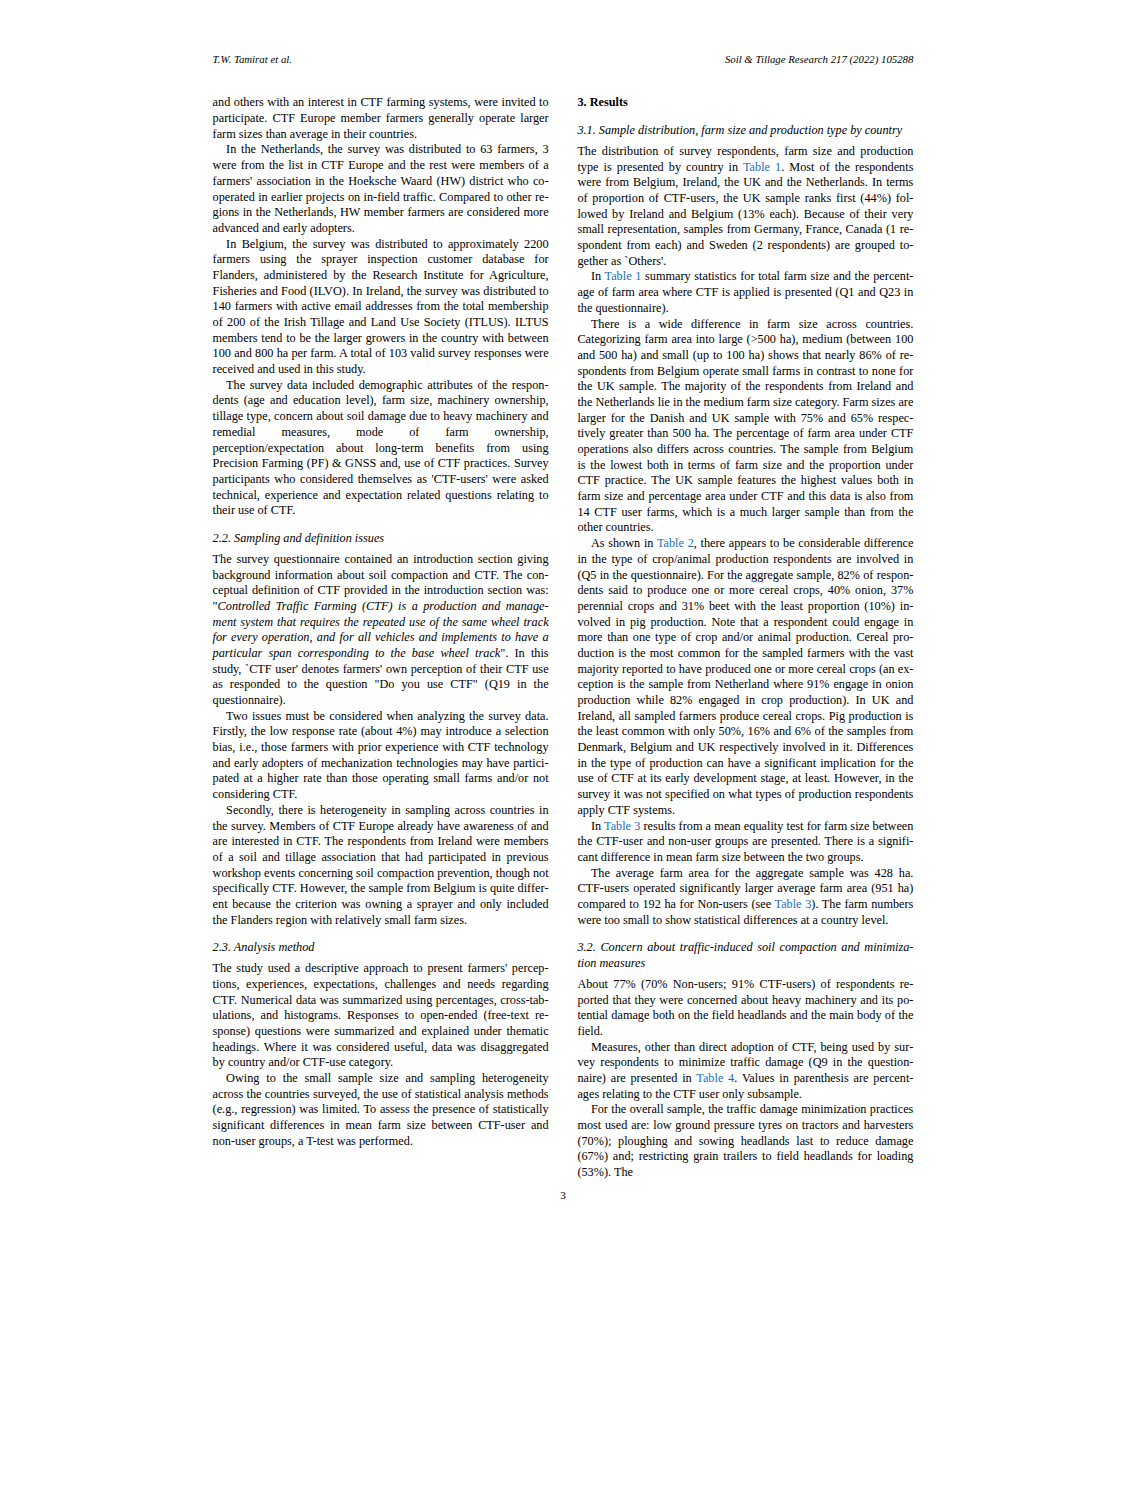T.W. Tamirat et al.
Soil & Tillage Research 217 (2022) 105288
and others with an interest in CTF farming systems, were invited to participate. CTF Europe member farmers generally operate larger farm sizes than average in their countries.
In the Netherlands, the survey was distributed to 63 farmers, 3 were from the list in CTF Europe and the rest were members of a farmers' association in the Hoeksche Waard (HW) district who cooperated in earlier projects on in-field traffic. Compared to other regions in the Netherlands, HW member farmers are considered more advanced and early adopters.
In Belgium, the survey was distributed to approximately 2200 farmers using the sprayer inspection customer database for Flanders, administered by the Research Institute for Agriculture, Fisheries and Food (ILVO). In Ireland, the survey was distributed to 140 farmers with active email addresses from the total membership of 200 of the Irish Tillage and Land Use Society (ITLUS). ILTUS members tend to be the larger growers in the country with between 100 and 800 ha per farm. A total of 103 valid survey responses were received and used in this study.
The survey data included demographic attributes of the respondents (age and education level), farm size, machinery ownership, tillage type, concern about soil damage due to heavy machinery and remedial measures, mode of farm ownership, perception/expectation about long-term benefits from using Precision Farming (PF) & GNSS and, use of CTF practices. Survey participants who considered themselves as 'CTF-users' were asked technical, experience and expectation related questions relating to their use of CTF.
2.2. Sampling and definition issues
The survey questionnaire contained an introduction section giving background information about soil compaction and CTF. The conceptual definition of CTF provided in the introduction section was: "Controlled Traffic Farming (CTF) is a production and management system that requires the repeated use of the same wheel track for every operation, and for all vehicles and implements to have a particular span corresponding to the base wheel track". In this study, `CTF user' denotes farmers' own perception of their CTF use as responded to the question "Do you use CTF" (Q19 in the questionnaire).
Two issues must be considered when analyzing the survey data. Firstly, the low response rate (about 4%) may introduce a selection bias, i.e., those farmers with prior experience with CTF technology and early adopters of mechanization technologies may have participated at a higher rate than those operating small farms and/or not considering CTF.
Secondly, there is heterogeneity in sampling across countries in the survey. Members of CTF Europe already have awareness of and are interested in CTF. The respondents from Ireland were members of a soil and tillage association that had participated in previous workshop events concerning soil compaction prevention, though not specifically CTF. However, the sample from Belgium is quite different because the criterion was owning a sprayer and only included the Flanders region with relatively small farm sizes.
2.3. Analysis method
The study used a descriptive approach to present farmers' perceptions, experiences, expectations, challenges and needs regarding CTF. Numerical data was summarized using percentages, cross-tabulations, and histograms. Responses to open-ended (free-text response) questions were summarized and explained under thematic headings. Where it was considered useful, data was disaggregated by country and/or CTF-use category.
Owing to the small sample size and sampling heterogeneity across the countries surveyed, the use of statistical analysis methods (e.g., regression) was limited. To assess the presence of statistically significant differences in mean farm size between CTF-user and non-user groups, a T-test was performed.
3. Results
3.1. Sample distribution, farm size and production type by country
The distribution of survey respondents, farm size and production type is presented by country in Table 1. Most of the respondents were from Belgium, Ireland, the UK and the Netherlands. In terms of proportion of CTF-users, the UK sample ranks first (44%) followed by Ireland and Belgium (13% each). Because of their very small representation, samples from Germany, France, Canada (1 respondent from each) and Sweden (2 respondents) are grouped together as `Others'.
In Table 1 summary statistics for total farm size and the percentage of farm area where CTF is applied is presented (Q1 and Q23 in the questionnaire).
There is a wide difference in farm size across countries. Categorizing farm area into large (>500 ha), medium (between 100 and 500 ha) and small (up to 100 ha) shows that nearly 86% of respondents from Belgium operate small farms in contrast to none for the UK sample. The majority of the respondents from Ireland and the Netherlands lie in the medium farm size category. Farm sizes are larger for the Danish and UK sample with 75% and 65% respectively greater than 500 ha. The percentage of farm area under CTF operations also differs across countries. The sample from Belgium is the lowest both in terms of farm size and the proportion under CTF practice. The UK sample features the highest values both in farm size and percentage area under CTF and this data is also from 14 CTF user farms, which is a much larger sample than from the other countries.
As shown in Table 2, there appears to be considerable difference in the type of crop/animal production respondents are involved in (Q5 in the questionnaire). For the aggregate sample, 82% of respondents said to produce one or more cereal crops, 40% onion, 37% perennial crops and 31% beet with the least proportion (10%) involved in pig production. Note that a respondent could engage in more than one type of crop and/or animal production. Cereal production is the most common for the sampled farmers with the vast majority reported to have produced one or more cereal crops (an exception is the sample from Netherland where 91% engage in onion production while 82% engaged in crop production). In UK and Ireland, all sampled farmers produce cereal crops. Pig production is the least common with only 50%, 16% and 6% of the samples from Denmark, Belgium and UK respectively involved in it. Differences in the type of production can have a significant implication for the use of CTF at its early development stage, at least. However, in the survey it was not specified on what types of production respondents apply CTF systems.
In Table 3 results from a mean equality test for farm size between the CTF-user and non-user groups are presented. There is a significant difference in mean farm size between the two groups.
The average farm area for the aggregate sample was 428 ha. CTF-users operated significantly larger average farm area (951 ha) compared to 192 ha for Non-users (see Table 3). The farm numbers were too small to show statistical differences at a country level.
3.2. Concern about traffic-induced soil compaction and minimization measures
About 77% (70% Non-users; 91% CTF-users) of respondents reported that they were concerned about heavy machinery and its potential damage both on the field headlands and the main body of the field.
Measures, other than direct adoption of CTF, being used by survey respondents to minimize traffic damage (Q9 in the questionnaire) are presented in Table 4. Values in parenthesis are percentages relating to the CTF user only subsample.
For the overall sample, the traffic damage minimization practices most used are: low ground pressure tyres on tractors and harvesters (70%); ploughing and sowing headlands last to reduce damage (67%) and; restricting grain trailers to field headlands for loading (53%). The
3